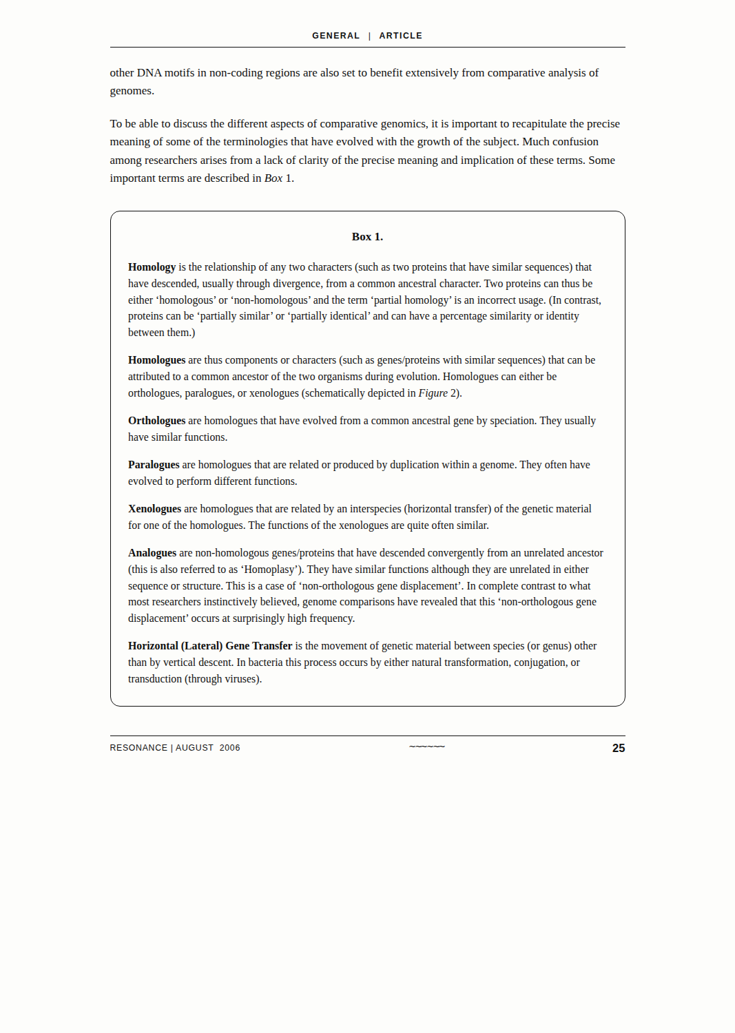General | Article
other DNA motifs in non-coding regions are also set to benefit extensively from comparative analysis of genomes.
To be able to discuss the different aspects of comparative genomics, it is important to recapitulate the precise meaning of some of the terminologies that have evolved with the growth of the subject. Much confusion among researchers arises from a lack of clarity of the precise meaning and implication of these terms. Some important terms are described in Box 1.
Box 1.
Homology is the relationship of any two characters (such as two proteins that have similar sequences) that have descended, usually through divergence, from a common ancestral character. Two proteins can thus be either ‘homologous’ or ‘non-homologous’ and the term ‘partial homology’ is an incorrect usage. (In contrast, proteins can be ‘partially similar’ or ‘partially identical’ and can have a percentage similarity or identity between them.)
Homologues are thus components or characters (such as genes/proteins with similar sequences) that can be attributed to a common ancestor of the two organisms during evolution. Homologues can either be orthologues, paralogues, or xenologues (schematically depicted in Figure 2).
Orthologues are homologues that have evolved from a common ancestral gene by speciation. They usually have similar functions.
Paralogues are homologues that are related or produced by duplication within a genome. They often have evolved to perform different functions.
Xenologues are homologues that are related by an interspecies (horizontal transfer) of the genetic material for one of the homologues. The functions of the xenologues are quite often similar.
Analogues are non-homologous genes/proteins that have descended convergently from an unrelated ancestor (this is also referred to as ‘Homoplasy’). They have similar functions although they are unrelated in either sequence or structure. This is a case of ‘non-orthologous gene displacement’. In complete contrast to what most researchers instinctively believed, genome comparisons have revealed that this ‘non-orthologous gene displacement’ occurs at surprisingly high frequency.
Horizontal (Lateral) Gene Transfer is the movement of genetic material between species (or genus) other than by vertical descent. In bacteria this process occurs by either natural transformation, conjugation, or transduction (through viruses).
Resonance | August 2006 ∼∼∼∼∼∼ 25